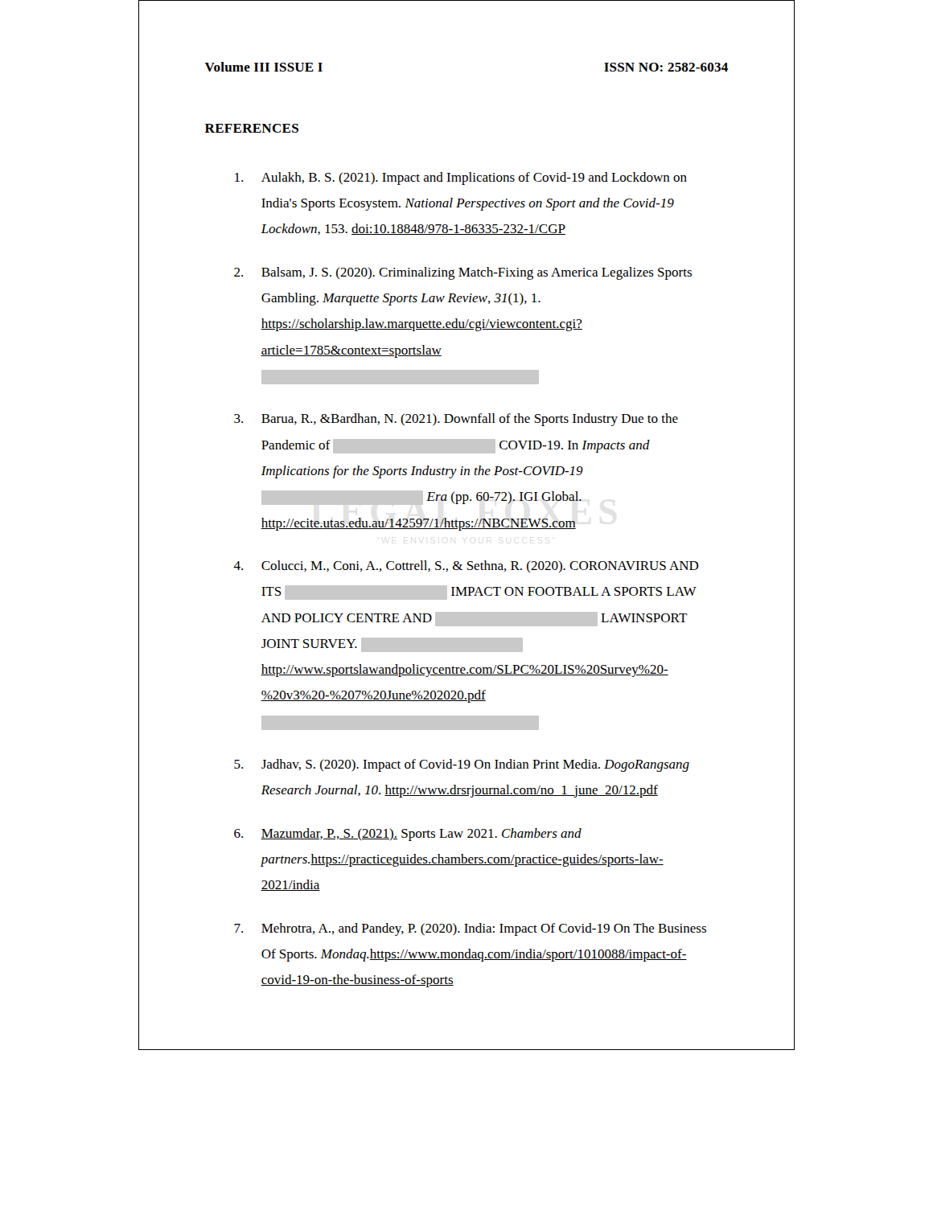LEGAL FOXES
"WE ENVISION YOUR SUCCESS"
Volume III ISSUE I
ISSN NO: 2582-6034
REFERENCES
Aulakh, B. S. (2021). Impact and Implications of Covid-19 and Lockdown on India's Sports Ecosystem. National Perspectives on Sport and the Covid-19 Lockdown, 153. doi:10.18848/978-1-86335-232-1/CGP
Balsam, J. S. (2020). Criminalizing Match-Fixing as America Legalizes Sports Gambling. Marquette Sports Law Review, 31(1), 1. https://scholarship.law.marquette.edu/cgi/viewcontent.cgi?article=1785&context=sportslaw
Barua, R., &Bardhan, N. (2021). Downfall of the Sports Industry Due to the Pandemic of COVID-19. In Impacts and Implications for the Sports Industry in the Post-COVID-19 Era (pp. 60-72). IGI Global. http://ecite.utas.edu.au/142597/1/https://NBCNEWS.com
Colucci, M., Coni, A., Cottrell, S., & Sethna, R. (2020). CORONAVIRUS AND ITS IMPACT ON FOOTBALL A SPORTS LAW AND POLICY CENTRE AND LAWINSPORT JOINT SURVEY. http://www.sportslawandpolicycentre.com/SLPC%20LIS%20Survey%20-%20v3%20-%207%20June%202020.pdf
Jadhav, S. (2020). Impact of Covid-19 On Indian Print Media. DogoRangsang Research Journal, 10. http://www.drsrjournal.com/no_1_june_20/12.pdf
Mazumdar, P., S. (2021). Sports Law 2021. Chambers and partners. https://practiceguides.chambers.com/practice-guides/sports-law-2021/india
Mehrotra, A., and Pandey, P. (2020). India: Impact Of Covid-19 On The Business Of Sports. Mondaq. https://www.mondaq.com/india/sport/1010088/impact-of-covid-19-on-the-business-of-sports